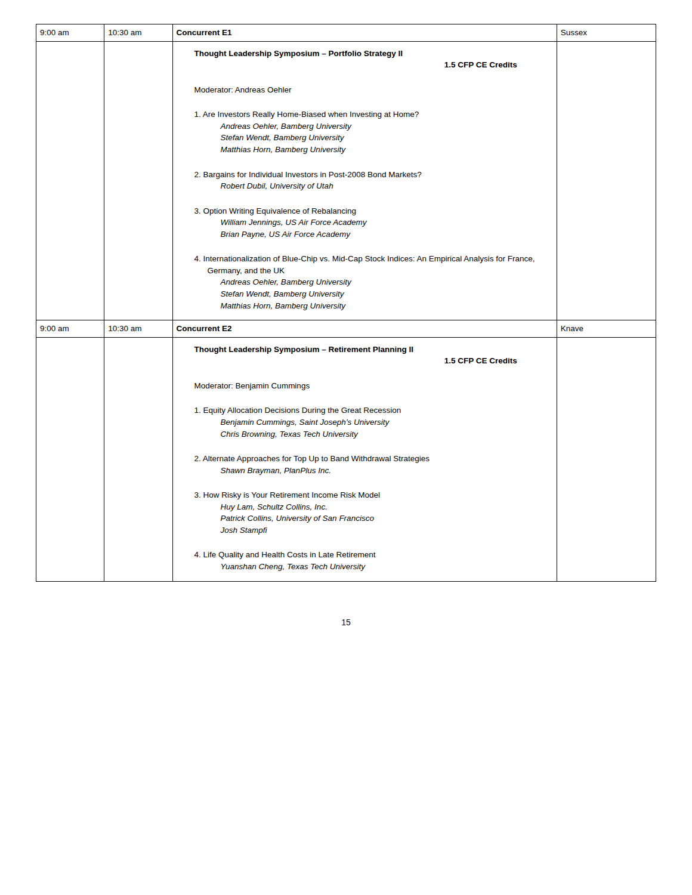| 9:00 am | 10:30 am | Concurrent E1 | Sussex |
| | | Thought Leadership Symposium – Portfolio Strategy II 1.5 CFP CE Credits Moderator: Andreas Oehler 1. Are Investors Really Home-Biased when Investing at Home? Andreas Oehler, Bamberg University Stefan Wendt, Bamberg University Matthias Horn, Bamberg University 2. Bargains for Individual Investors in Post-2008 Bond Markets? Robert Dubil, University of Utah 3. Option Writing Equivalence of Rebalancing William Jennings, US Air Force Academy Brian Payne, US Air Force Academy 4. Internationalization of Blue-Chip vs. Mid-Cap Stock Indices: An Empirical Analysis for France, Germany, and the UK Andreas Oehler, Bamberg University Stefan Wendt, Bamberg University Matthias Horn, Bamberg University | |
| 9:00 am | 10:30 am | Concurrent E2 | Knave |
| | | Thought Leadership Symposium – Retirement Planning II 1.5 CFP CE Credits Moderator: Benjamin Cummings 1. Equity Allocation Decisions During the Great Recession Benjamin Cummings, Saint Joseph’s University Chris Browning, Texas Tech University 2. Alternate Approaches for Top Up to Band Withdrawal Strategies Shawn Brayman, PlanPlus Inc. 3. How Risky is Your Retirement Income Risk Model Huy Lam, Schultz Collins, Inc. Patrick Collins, University of San Francisco Josh Stampfi 4. Life Quality and Health Costs in Late Retirement Yuanshan Cheng, Texas Tech University | |
15